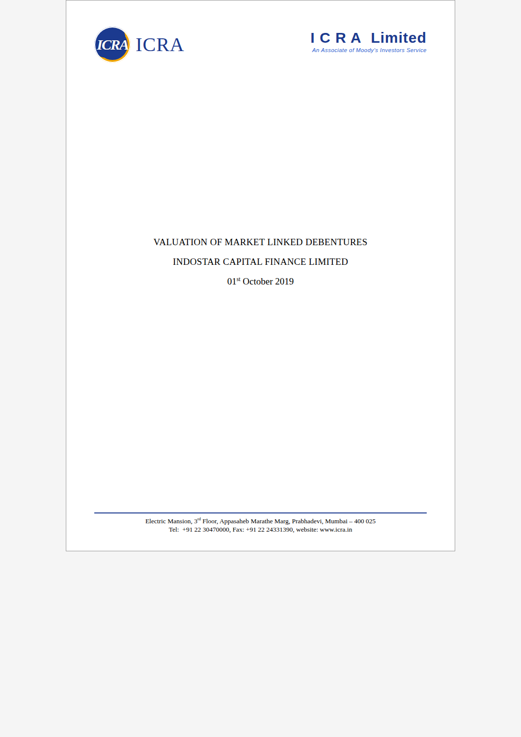ICRA
ICRA
I C R A Limited
An Associate of Moody’s Investors Service
VALUATION OF MARKET LINKED DEBENTURES
INDOSTAR CAPITAL FINANCE LIMITED
01st October 2019
Electric Mansion, 3rd Floor, Appasaheb Marathe Marg, Prabhadevi, Mumbai – 400 025
Tel: +91 22 30470000, Fax: +91 22 24331390, website: www.icra.in